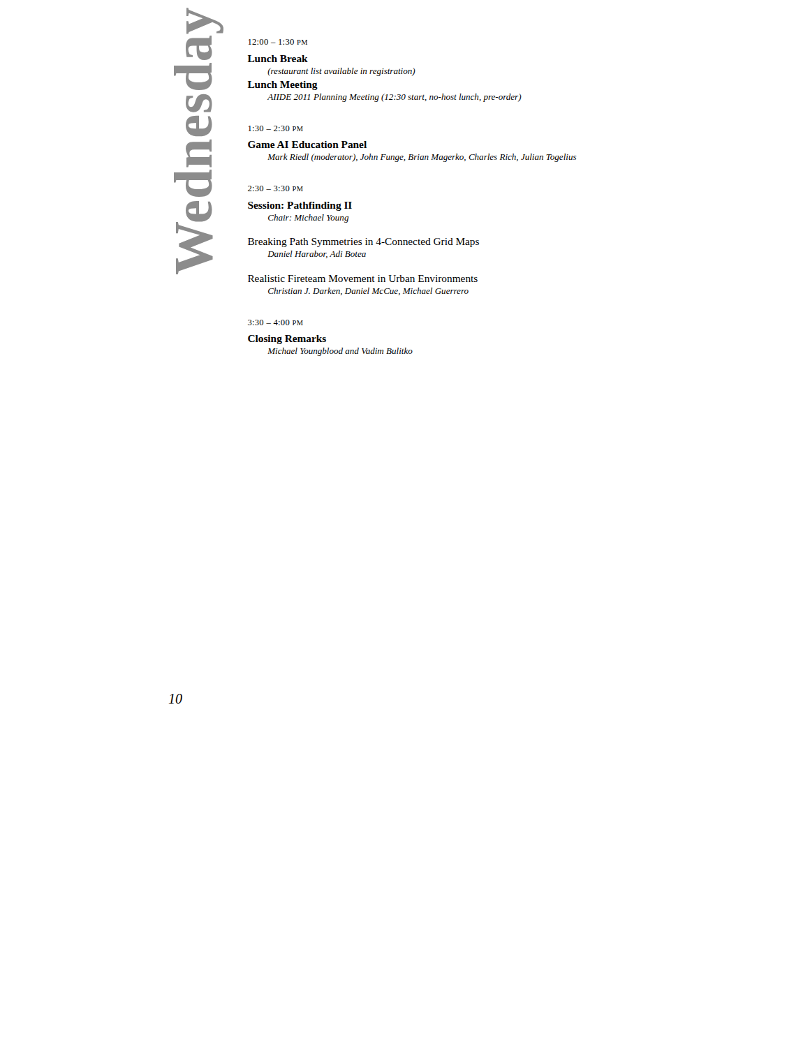Wednesday
12:00 – 1:30 PM
Lunch Break
(restaurant list available in registration)
Lunch Meeting
AIIDE 2011 Planning Meeting (12:30 start, no-host lunch, pre-order)
1:30 – 2:30 PM
Game AI Education Panel
Mark Riedl (moderator), John Funge, Brian Magerko, Charles Rich, Julian Togelius
2:30 – 3:30 PM
Session: Pathfinding II
Chair: Michael Young
Breaking Path Symmetries in 4-Connected Grid Maps
Daniel Harabor, Adi Botea
Realistic Fireteam Movement in Urban Environments
Christian J. Darken, Daniel McCue, Michael Guerrero
3:30 – 4:00 PM
Closing Remarks
Michael Youngblood and Vadim Bulitko
10